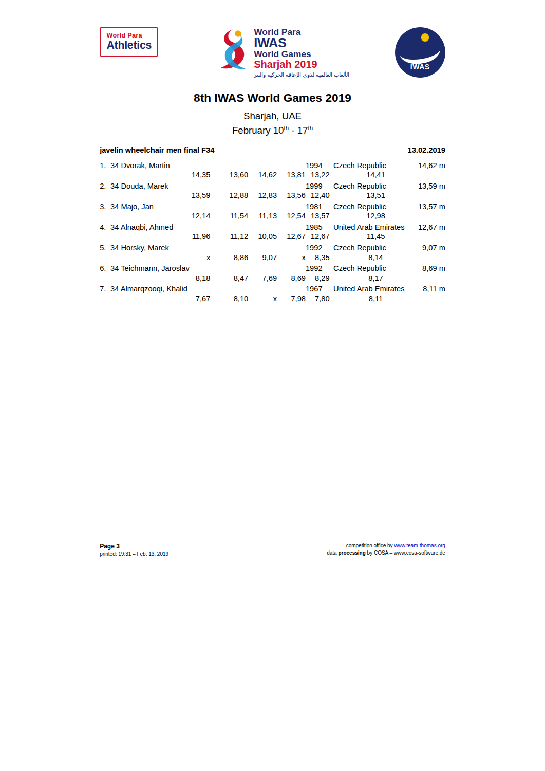World Para Athletics
World Para
IWAS
World Games
Sharjah 2019
الألعاب العالمية لذوي الإعاقة الحركية والبتر
IWAS
8th IWAS World Games 2019
Sharjah, UAE
February 10th - 17th
javelin wheelchair men final F34 13.02.2019
| 1. | 34 Dvorak, Martin | | | | 1994 | Czech Republic | 14,62 m |
| | 14,35 | 13,60 | 14,62 | 13,81 | 13,22 | 14,41 | |
| 2. | 34 Douda, Marek | | | | 1999 | Czech Republic | 13,59 m |
| | 13,59 | 12,88 | 12,83 | 13,56 | 12,40 | 13,51 | |
| 3. | 34 Majo, Jan | | | | 1981 | Czech Republic | 13,57 m |
| | 12,14 | 11,54 | 11,13 | 12,54 | 13,57 | 12,98 | |
| 4. | 34 Alnaqbi, Ahmed | | | | 1985 | United Arab Emirates | 12,67 m |
| | 11,96 | 11,12 | 10,05 | 12,67 | 12,67 | 11,45 | |
| 5. | 34 Horsky, Marek | | | | 1992 | Czech Republic | 9,07 m |
| | x | 8,86 | 9,07 | x | 8,35 | 8,14 | |
| 6. | 34 Teichmann, Jaroslav | | | | 1992 | Czech Republic | 8,69 m |
| | 8,18 | 8,47 | 7,69 | 8,69 | 8,29 | 8,17 | |
| 7. | 34 Almarqzooqi, Khalid | | | | 1967 | United Arab Emirates | 8,11 m |
| | 7,67 | 8,10 | x | 7,98 | 7,80 | 8,11 | |
Page 3
printed: 19:31 – Feb. 13, 2019
competition office by www.team-thomas.org
data processing by COSA – www.cosa-software.de